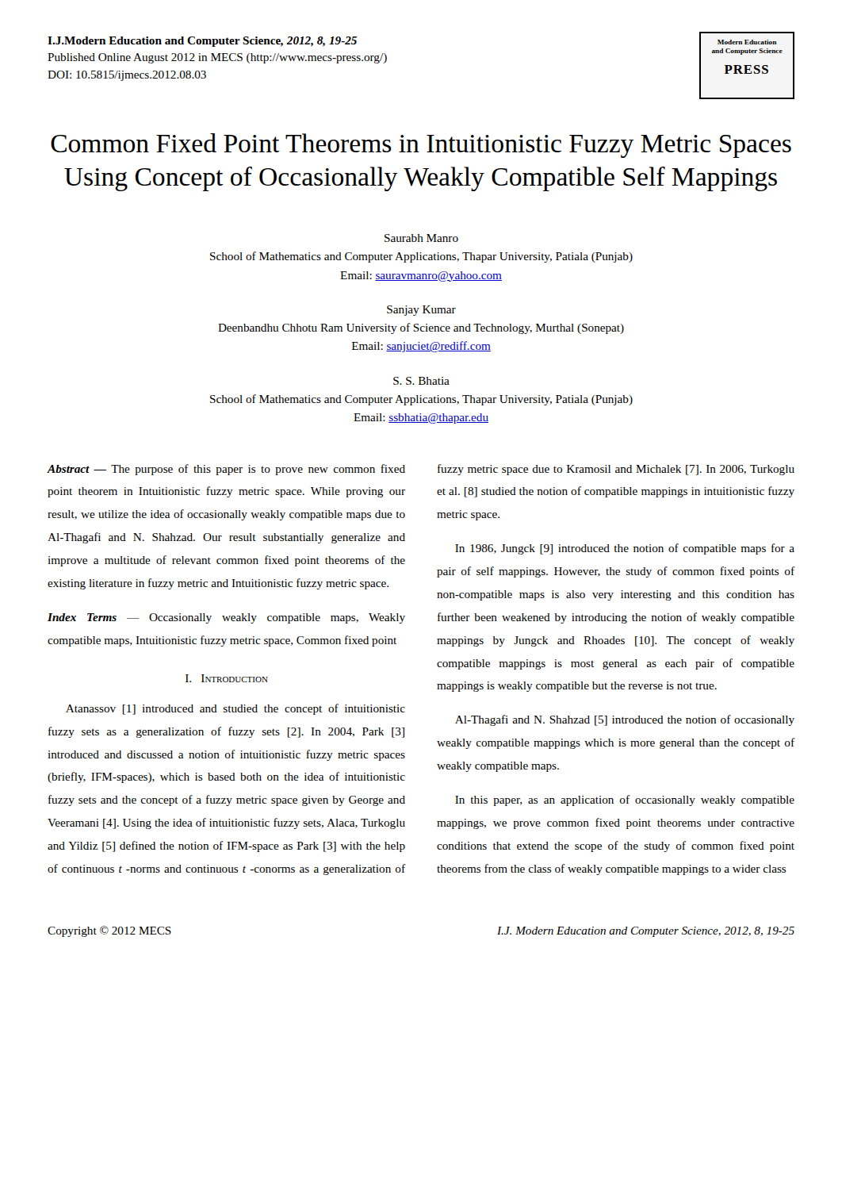I.J.Modern Education and Computer Science, 2012, 8, 19-25
Published Online August 2012 in MECS (http://www.mecs-press.org/)
DOI: 10.5815/ijmecs.2012.08.03
Modern Education
and Computer Science
PRESS
Common Fixed Point Theorems in Intuitionistic Fuzzy Metric Spaces Using Concept of Occasionally Weakly Compatible Self Mappings
Saurabh Manro
School of Mathematics and Computer Applications, Thapar University, Patiala (Punjab)
Email: sauravmanro@yahoo.com
Sanjay Kumar
Deenbandhu Chhotu Ram University of Science and Technology, Murthal (Sonepat)
Email: sanjuciet@rediff.com
S. S. Bhatia
School of Mathematics and Computer Applications, Thapar University, Patiala (Punjab)
Email: ssbhatia@thapar.edu
Abstract — The purpose of this paper is to prove new common fixed point theorem in Intuitionistic fuzzy metric space. While proving our result, we utilize the idea of occasionally weakly compatible maps due to Al-Thagafi and N. Shahzad. Our result substantially generalize and improve a multitude of relevant common fixed point theorems of the existing literature in fuzzy metric and Intuitionistic fuzzy metric space.
Index Terms — Occasionally weakly compatible maps, Weakly compatible maps, Intuitionistic fuzzy metric space, Common fixed point
I. Introduction
Atanassov [1] introduced and studied the concept of intuitionistic fuzzy sets as a generalization of fuzzy sets [2]. In 2004, Park [3] introduced and discussed a notion of intuitionistic fuzzy metric spaces (briefly, IFM-spaces), which is based both on the idea of intuitionistic fuzzy sets and the concept of a fuzzy metric space given by George and Veeramani [4]. Using the idea of intuitionistic fuzzy sets, Alaca, Turkoglu and Yildiz [5] defined the notion of IFM-space as Park [3] with the help of continuous t -norms and continuous t -conorms as a generalization of fuzzy metric space due to Kramosil and Michalek [7]. In 2006, Turkoglu et al. [8] studied the notion of compatible mappings in intuitionistic fuzzy metric space.
In 1986, Jungck [9] introduced the notion of compatible maps for a pair of self mappings. However, the study of common fixed points of non-compatible maps is also very interesting and this condition has further been weakened by introducing the notion of weakly compatible mappings by Jungck and Rhoades [10]. The concept of weakly compatible mappings is most general as each pair of compatible mappings is weakly compatible but the reverse is not true.
Al-Thagafi and N. Shahzad [5] introduced the notion of occasionally weakly compatible mappings which is more general than the concept of weakly compatible maps.
In this paper, as an application of occasionally weakly compatible mappings, we prove common fixed point theorems under contractive conditions that extend the scope of the study of common fixed point theorems from the class of weakly compatible mappings to a wider class
Copyright © 2012 MECS
I.J. Modern Education and Computer Science, 2012, 8, 19-25